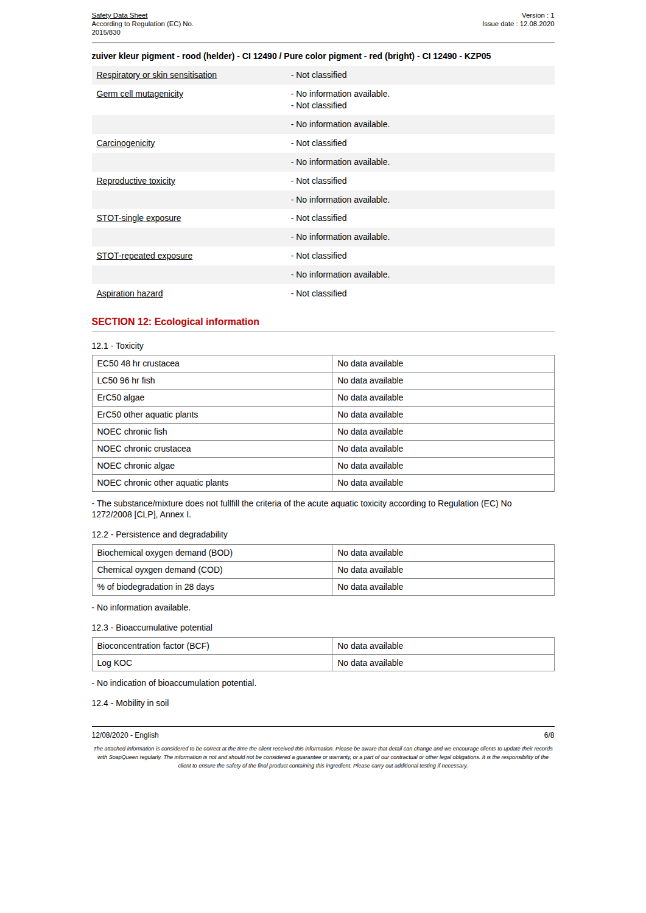Safety Data Sheet
According to Regulation (EC) No.
2015/830
Version : 1
Issue date : 12.08.2020
zuiver kleur pigment - rood (helder) - CI 12490 / Pure color pigment - red (bright) - CI 12490 - KZP05
| Respiratory or skin sensitisation | - Not classified |
| Germ cell mutagenicity | - No information available. - Not classified |
| | - No information available. |
| Carcinogenicity | - Not classified |
| | - No information available. |
| Reproductive toxicity | - Not classified |
| | - No information available. |
| STOT-single exposure | - Not classified |
| | - No information available. |
| STOT-repeated exposure | - Not classified |
| | - No information available. |
| Aspiration hazard | - Not classified |
SECTION 12: Ecological information
12.1 - Toxicity
| EC50 48 hr crustacea | No data available |
| LC50 96 hr fish | No data available |
| ErC50 algae | No data available |
| ErC50 other aquatic plants | No data available |
| NOEC chronic fish | No data available |
| NOEC chronic crustacea | No data available |
| NOEC chronic algae | No data available |
| NOEC chronic other aquatic plants | No data available |
- The substance/mixture does not fullfill the criteria of the acute aquatic toxicity according to Regulation (EC) No 1272/2008 [CLP], Annex I.
12.2 - Persistence and degradability
| Biochemical oxygen demand (BOD) | No data available |
| Chemical oyxgen demand (COD) | No data available |
| % of biodegradation in 28 days | No data available |
- No information available.
12.3 - Bioaccumulative potential
| Bioconcentration factor (BCF) | No data available |
| Log KOC | No data available |
- No indication of bioaccumulation potential.
12.4 - Mobility in soil
12/08/2020 - English
6/8
The attached information is considered to be correct at the time the client received this information. Please be aware that detail can change and we encourage clients to update their records with SoapQueen regularly. The information is not and should not be considered a guarantee or warranty, or a part of our contractual or other legal obligations. It is the responsibility of the client to ensure the safety of the final product containing this ingredient. Please carry out additional testing if necessary.